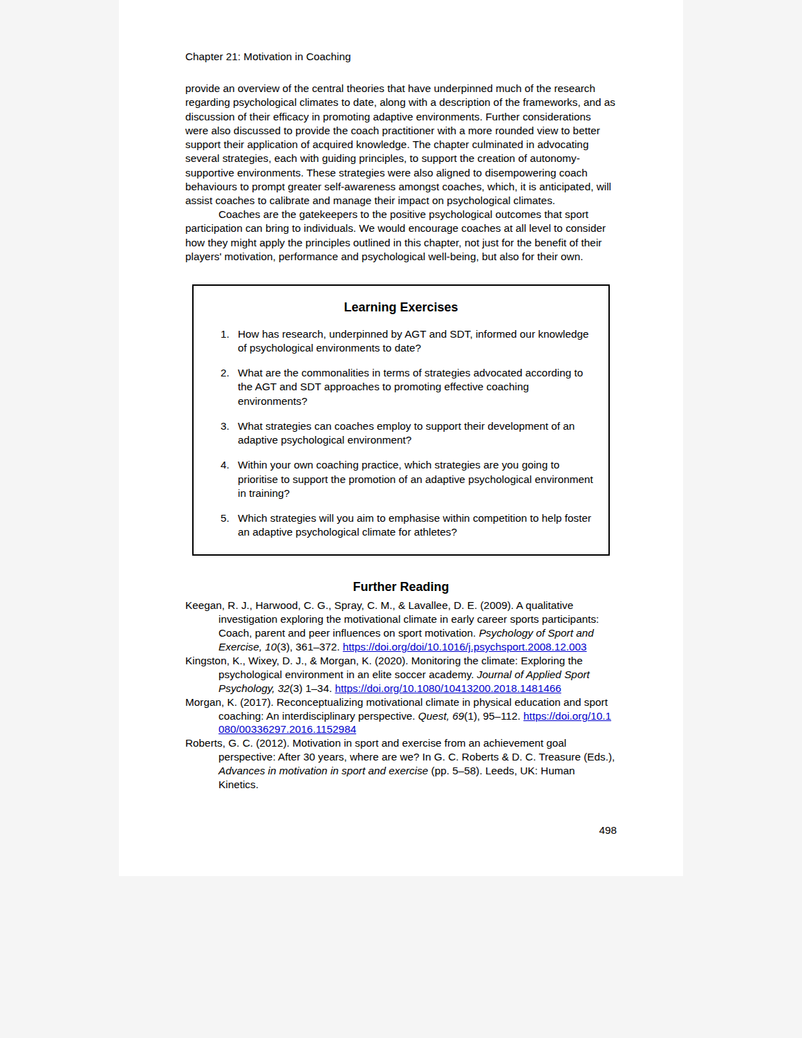Chapter 21: Motivation in Coaching
provide an overview of the central theories that have underpinned much of the research regarding psychological climates to date, along with a description of the frameworks, and as discussion of their efficacy in promoting adaptive environments. Further considerations were also discussed to provide the coach practitioner with a more rounded view to better support their application of acquired knowledge. The chapter culminated in advocating several strategies, each with guiding principles, to support the creation of autonomy-supportive environments. These strategies were also aligned to disempowering coach behaviours to prompt greater self-awareness amongst coaches, which, it is anticipated, will assist coaches to calibrate and manage their impact on psychological climates.
Coaches are the gatekeepers to the positive psychological outcomes that sport participation can bring to individuals. We would encourage coaches at all level to consider how they might apply the principles outlined in this chapter, not just for the benefit of their players' motivation, performance and psychological well-being, but also for their own.
Learning Exercises
How has research, underpinned by AGT and SDT, informed our knowledge of psychological environments to date?
What are the commonalities in terms of strategies advocated according to the AGT and SDT approaches to promoting effective coaching environments?
What strategies can coaches employ to support their development of an adaptive psychological environment?
Within your own coaching practice, which strategies are you going to prioritise to support the promotion of an adaptive psychological environment in training?
Which strategies will you aim to emphasise within competition to help foster an adaptive psychological climate for athletes?
Further Reading
Keegan, R. J., Harwood, C. G., Spray, C. M., & Lavallee, D. E. (2009). A qualitative investigation exploring the motivational climate in early career sports participants: Coach, parent and peer influences on sport motivation. Psychology of Sport and Exercise, 10(3), 361–372. https://doi.org/doi/10.1016/j.psychsport.2008.12.003
Kingston, K., Wixey, D. J., & Morgan, K. (2020). Monitoring the climate: Exploring the psychological environment in an elite soccer academy. Journal of Applied Sport Psychology, 32(3) 1–34. https://doi.org/10.1080/10413200.2018.1481466
Morgan, K. (2017). Reconceptualizing motivational climate in physical education and sport coaching: An interdisciplinary perspective. Quest, 69(1), 95–112. https://doi.org/10.1080/00336297.2016.1152984
Roberts, G. C. (2012). Motivation in sport and exercise from an achievement goal perspective: After 30 years, where are we? In G. C. Roberts & D. C. Treasure (Eds.), Advances in motivation in sport and exercise (pp. 5–58). Leeds, UK: Human Kinetics.
498